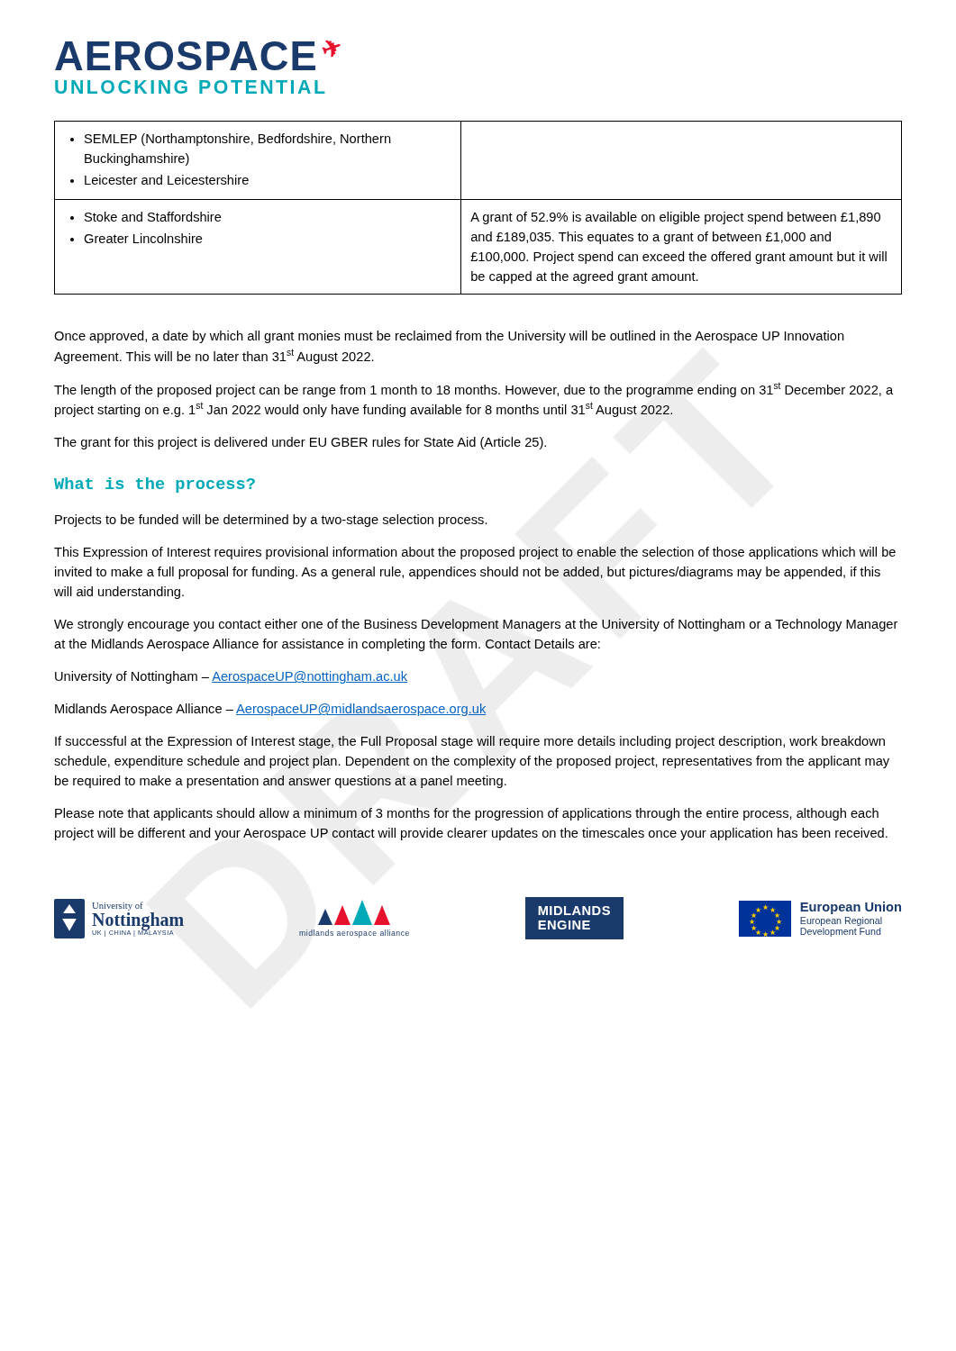DRAFT
AEROSPACE✈
UNLOCKING POTENTIAL
| SEMLEP (Northamptonshire, Bedfordshire, Northern Buckinghamshire) Leicester and Leicestershire | |
| Stoke and Staffordshire Greater Lincolnshire | A grant of 52.9% is available on eligible project spend between £1,890 and £189,035. This equates to a grant of between £1,000 and £100,000. Project spend can exceed the offered grant amount but it will be capped at the agreed grant amount. |
Once approved, a date by which all grant monies must be reclaimed from the University will be outlined in the Aerospace UP Innovation Agreement. This will be no later than 31st August 2022.
The length of the proposed project can be range from 1 month to 18 months. However, due to the programme ending on 31st December 2022, a project starting on e.g. 1st Jan 2022 would only have funding available for 8 months until 31st August 2022.
The grant for this project is delivered under EU GBER rules for State Aid (Article 25).
What is the process?
Projects to be funded will be determined by a two-stage selection process.
This Expression of Interest requires provisional information about the proposed project to enable the selection of those applications which will be invited to make a full proposal for funding. As a general rule, appendices should not be added, but pictures/diagrams may be appended, if this will aid understanding.
We strongly encourage you contact either one of the Business Development Managers at the University of Nottingham or a Technology Manager at the Midlands Aerospace Alliance for assistance in completing the form. Contact Details are:
University of Nottingham – AerospaceUP@nottingham.ac.uk
Midlands Aerospace Alliance – AerospaceUP@midlandsaerospace.org.uk
If successful at the Expression of Interest stage, the Full Proposal stage will require more details including project description, work breakdown schedule, expenditure schedule and project plan. Dependent on the complexity of the proposed project, representatives from the applicant may be required to make a presentation and answer questions at a panel meeting.
Please note that applicants should allow a minimum of 3 months for the progression of applications through the entire process, although each project will be different and your Aerospace UP contact will provide clearer updates on the timescales once your application has been received.
University of
Nottingham
UK | CHINA | MALAYSIA
midlands aerospace alliance
MIDLANDS
ENGINE
★ ★ ★ ★ ★ ★ ★ ★ ★ ★ ★ ★
European Union
European Regional
Development Fund